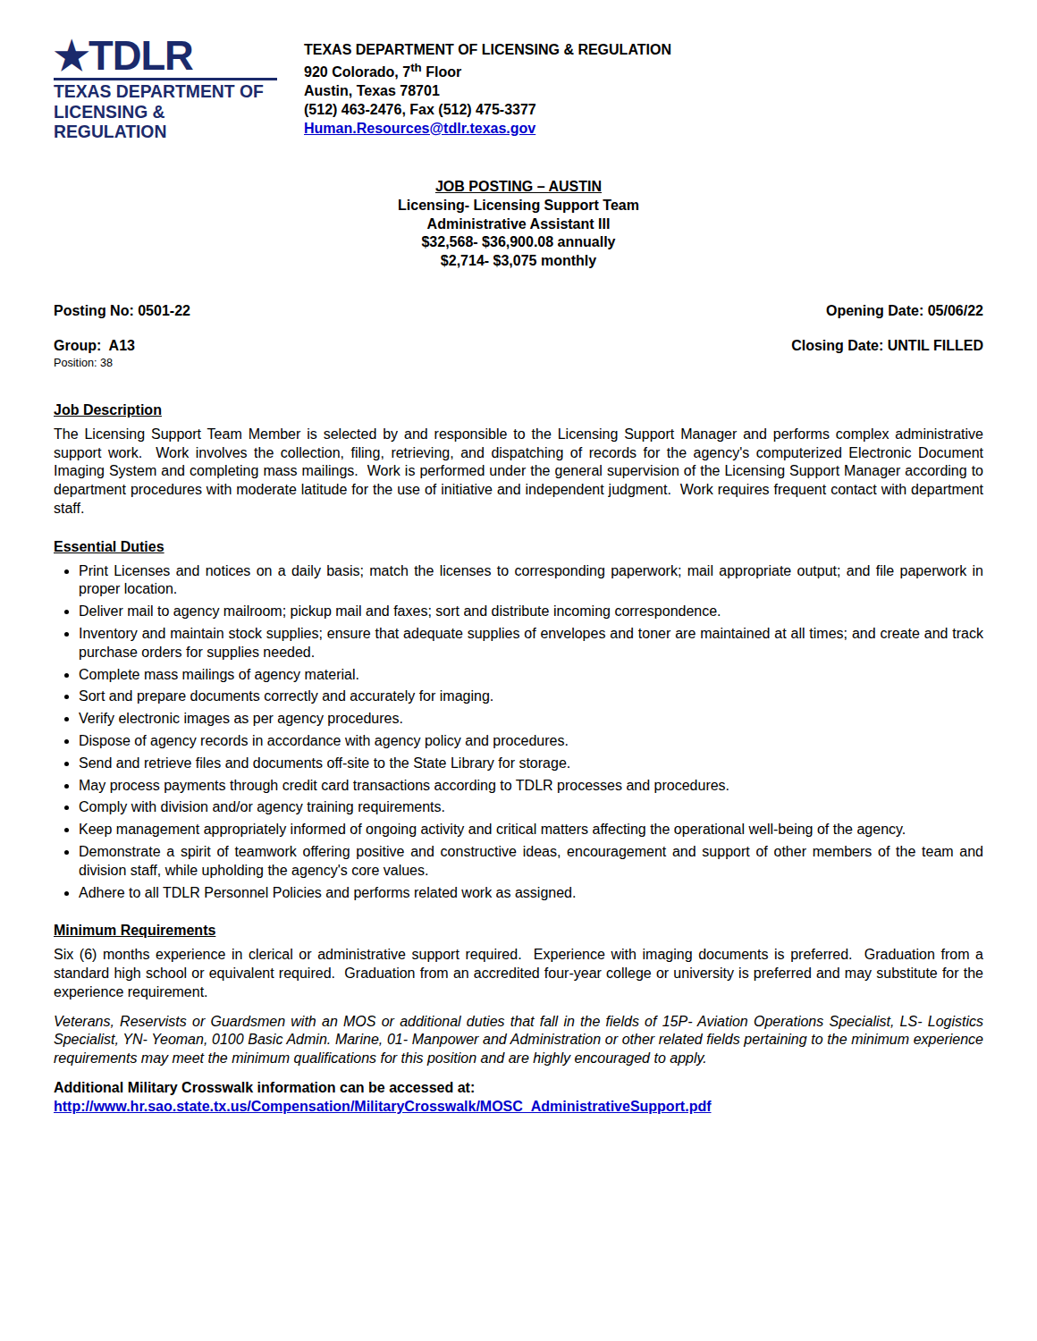★TDLR
TEXAS DEPARTMENT OF
LICENSING & REGULATION
TEXAS DEPARTMENT OF LICENSING & REGULATION
920 Colorado, 7th Floor
Austin, Texas 78701
(512) 463-2476, Fax (512) 475-3377
Human.Resources@tdlr.texas.gov
JOB POSTING – AUSTIN
Licensing- Licensing Support Team
Administrative Assistant III
$32,568- $36,900.08 annually
$2,714- $3,075 monthly
Posting No: 0501-22
Opening Date: 05/06/22
Group: A13Position: 38
Closing Date: UNTIL FILLED
Job Description
The Licensing Support Team Member is selected by and responsible to the Licensing Support Manager and performs complex administrative support work. Work involves the collection, filing, retrieving, and dispatching of records for the agency's computerized Electronic Document Imaging System and completing mass mailings. Work is performed under the general supervision of the Licensing Support Manager according to department procedures with moderate latitude for the use of initiative and independent judgment. Work requires frequent contact with department staff.
Essential Duties
Print Licenses and notices on a daily basis; match the licenses to corresponding paperwork; mail appropriate output; and file paperwork in proper location.
Deliver mail to agency mailroom; pickup mail and faxes; sort and distribute incoming correspondence.
Inventory and maintain stock supplies; ensure that adequate supplies of envelopes and toner are maintained at all times; and create and track purchase orders for supplies needed.
Complete mass mailings of agency material.
Sort and prepare documents correctly and accurately for imaging.
Verify electronic images as per agency procedures.
Dispose of agency records in accordance with agency policy and procedures.
Send and retrieve files and documents off-site to the State Library for storage.
May process payments through credit card transactions according to TDLR processes and procedures.
Comply with division and/or agency training requirements.
Keep management appropriately informed of ongoing activity and critical matters affecting the operational well-being of the agency.
Demonstrate a spirit of teamwork offering positive and constructive ideas, encouragement and support of other members of the team and division staff, while upholding the agency's core values.
Adhere to all TDLR Personnel Policies and performs related work as assigned.
Minimum Requirements
Six (6) months experience in clerical or administrative support required. Experience with imaging documents is preferred. Graduation from a standard high school or equivalent required. Graduation from an accredited four-year college or university is preferred and may substitute for the experience requirement.
Veterans, Reservists or Guardsmen with an MOS or additional duties that fall in the fields of 15P- Aviation Operations Specialist, LS- Logistics Specialist, YN- Yeoman, 0100 Basic Admin. Marine, 01- Manpower and Administration or other related fields pertaining to the minimum experience requirements may meet the minimum qualifications for this position and are highly encouraged to apply.
Additional Military Crosswalk information can be accessed at:
http://www.hr.sao.state.tx.us/Compensation/MilitaryCrosswalk/MOSC_AdministrativeSupport.pdf